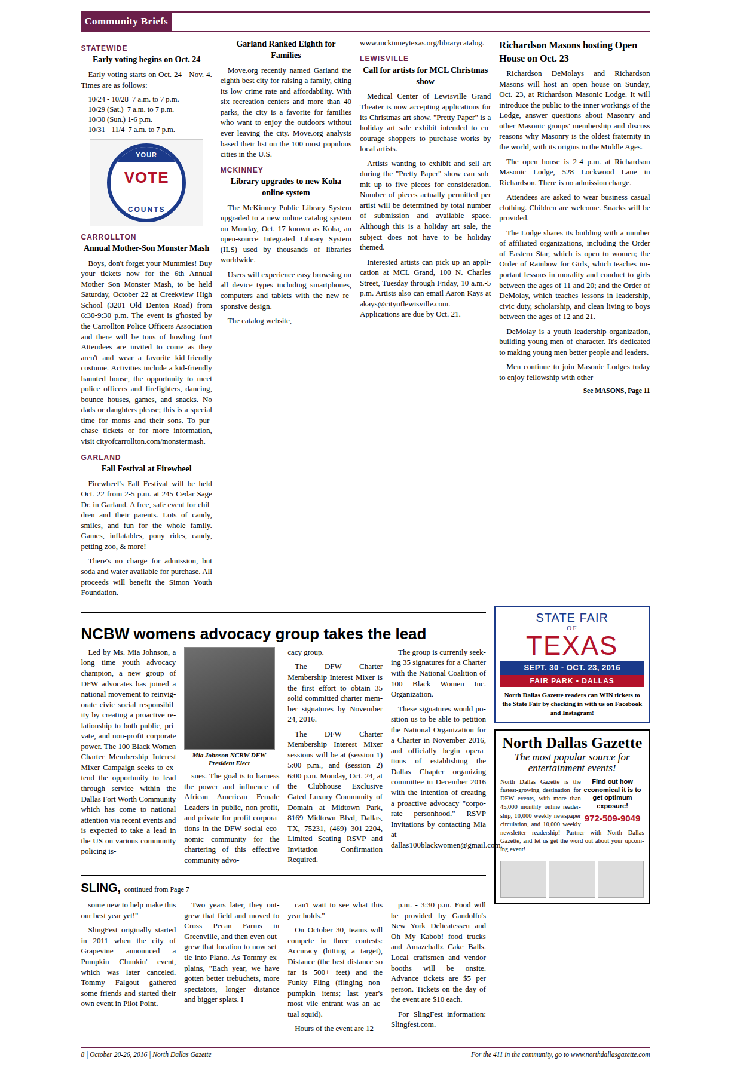Community Briefs
STATEWIDE
Early voting begins on Oct. 24
Early voting starts on Oct. 24 - Nov. 4. Times are as follows:
10/24 - 10/28 7 a.m. to 7 p.m.
10/29 (Sat.) 7 a.m. to 7 p.m.
10/30 (Sun.) 1-6 p.m.
10/31 - 11/4 7 a.m. to 7 p.m.
YOUR
VOTE
COUNTS
CARROLLTON
Annual Mother-Son Monster Mash
Boys, don't forget your Mummies! Buy your tickets now for the 6th Annual Mother Son Monster Mash, to be held Saturday, October 22 at Creekview High School (3201 Old Denton Road) from 6:30-9:30 p.m. The event is g'hosted by the Carrollton Police Officers Association and there will be tons of howling fun! Attendees are invited to come as they aren't and wear a favorite kid-friendly costume. Activities include a kid-friendly haunted house, the opportunity to meet police officers and firefighters, dancing, bounce houses, games, and snacks. No dads or daughters please; this is a special time for moms and their sons. To purchase tickets or for more information, visit cityofcarrollton.com/monstermash.
GARLAND
Fall Festival at Firewheel
Firewheel's Fall Festival will be held Oct. 22 from 2-5 p.m. at 245 Cedar Sage Dr. in Garland. A free, safe event for children and their parents. Lots of candy, smiles, and fun for the whole family. Games, inflatables, pony rides, candy, petting zoo, & more!
There's no charge for admission, but soda and water available for purchase. All proceeds will benefit the Simon Youth Foundation.
Garland Ranked Eighth for Families
Move.org recently named Garland the eighth best city for raising a family, citing its low crime rate and affordability. With six recreation centers and more than 40 parks, the city is a favorite for families who want to enjoy the outdoors without ever leaving the city. Move.org analysts based their list on the 100 most populous cities in the U.S.
McKINNEY
Library upgrades to new Koha online system
The McKinney Public Library System upgraded to a new online catalog system on Monday, Oct. 17 known as Koha, an open-source Integrated Library System (ILS) used by thousands of libraries worldwide.
Users will experience easy browsing on all device types including smartphones, computers and tablets with the new responsive design.
The catalog website,
www.mckinneytexas.org/librarycatalog.
LEWISVILLE
Call for artists for MCL Christmas show
Medical Center of Lewisville Grand Theater is now accepting applications for its Christmas art show. "Pretty Paper" is a holiday art sale exhibit intended to encourage shoppers to purchase works by local artists.
Artists wanting to exhibit and sell art during the "Pretty Paper" show can submit up to five pieces for consideration. Number of pieces actually permitted per artist will be determined by total number of submission and available space. Although this is a holiday art sale, the subject does not have to be holiday themed.
Interested artists can pick up an application at MCL Grand, 100 N. Charles Street, Tuesday through Friday, 10 a.m.-5 p.m. Artists also can email Aaron Kays at akays@cityoflewisville.com. Applications are due by Oct. 21.
Richardson Masons hosting Open House on Oct. 23
Richardson DeMolays and Richardson Masons will host an open house on Sunday, Oct. 23, at Richardson Masonic Lodge. It will introduce the public to the inner workings of the Lodge, answer questions about Masonry and other Masonic groups' membership and discuss reasons why Masonry is the oldest fraternity in the world, with its origins in the Middle Ages.
The open house is 2-4 p.m. at Richardson Masonic Lodge, 528 Lockwood Lane in Richardson. There is no admission charge.
Attendees are asked to wear business casual clothing. Children are welcome. Snacks will be provided.
The Lodge shares its building with a number of affiliated organizations, including the Order of Eastern Star, which is open to women; the Order of Rainbow for Girls, which teaches important lessons in morality and conduct to girls between the ages of 11 and 20; and the Order of DeMolay, which teaches lessons in leadership, civic duty, scholarship, and clean living to boys between the ages of 12 and 21.
DeMolay is a youth leadership organization, building young men of character. It's dedicated to making young men better people and leaders.
Men continue to join Masonic Lodges today to enjoy fellowship with other
See MASONS, Page 11
NCBW womens advocacy group takes the lead
Led by Ms. Mia Johnson, a long time youth advocacy champion, a new group of DFW advocates has joined a national movement to reinvigorate civic social responsibility by creating a proactive relationship to both public, private, and non-profit corporate power. The 100 Black Women Charter Membership Interest Mixer Campaign seeks to extend the opportunity to lead through service within the Dallas Fort Worth Community which has come to national attention via recent events and is expected to take a lead in the US on various community policing is-
Mia Johnson NCBW DFW President Elect
sues. The goal is to harness the power and influence of African American Female Leaders in public, non-profit, and private for profit corporations in the DFW social economic community for the chartering of this effective community advo-
cacy group.
The DFW Charter Membership Interest Mixer is the first effort to obtain 35 solid committed charter member signatures by November 24, 2016.
The DFW Charter Membership Interest Mixer sessions will be at (session 1) 5:00 p.m., and (session 2) 6:00 p.m. Monday, Oct. 24, at the Clubhouse Exclusive Gated Luxury Community of Domain at Midtown Park, 8169 Midtown Blvd, Dallas, TX, 75231, (469) 301-2204, Limited Seating RSVP and Invitation Confirmation Required.
The group is currently seeking 35 signatures for a Charter with the National Coalition of 100 Black Women Inc. Organization.
These signatures would position us to be able to petition the National Organization for a Charter in November 2016, and officially begin operations of establishing the Dallas Chapter organizing committee in December 2016 with the intention of creating a proactive advocacy "corporate personhood." RSVP Invitations by contacting Mia at dallas100blackwomen@gmail.com.
SLING, continued from Page 7
some new to help make this our best year yet!"
SlingFest originally started in 2011 when the city of Grapevine announced a Pumpkin Chunkin' event, which was later canceled. Tommy Falgout gathered some friends and started their own event in Pilot Point.
Two years later, they outgrew that field and moved to Cross Pecan Farms in Greenville, and then even outgrew that location to now settle into Plano. As Tommy explains, "Each year, we have gotten better trebuchets, more spectators, longer distance and bigger splats. I
can't wait to see what this year holds."
On October 30, teams will compete in three contests: Accuracy (hitting a target), Distance (the best distance so far is 500+ feet) and the Funky Fling (flinging non-pumpkin items; last year's most vile entrant was an actual squid).
Hours of the event are 12
p.m. - 3:30 p.m. Food will be provided by Gandolfo's New York Delicatessen and Oh My Kabob! food trucks and Amazeballz Cake Balls. Local craftsmen and vendor booths will be onsite. Advance tickets are $5 per person. Tickets on the day of the event are $10 each.
For SlingFest information: Slingfest.com.
STATE FAIR
OF
TEXAS
SEPT. 30 - OCT. 23, 2016
FAIR PARK • DALLAS
North Dallas Gazette readers can WIN tickets to the State Fair by checking in with us on Facebook and Instagram!
North Dallas Gazette
The most popular source for entertainment events!
Find out how economical it is to get optimum exposure!
972-509-9049
North Dallas Gazette is the fastest-growing destination for DFW events, with more than 45,000 monthly online readership, 10,000 weekly newspaper circulation, and 10,000 weekly newsletter readership! Partner with North Dallas Gazette, and let us get the word out about your upcoming event!
8 | October 20-26, 2016 | North Dallas Gazette
For the 411 in the community, go to www.northdallasgazette.com